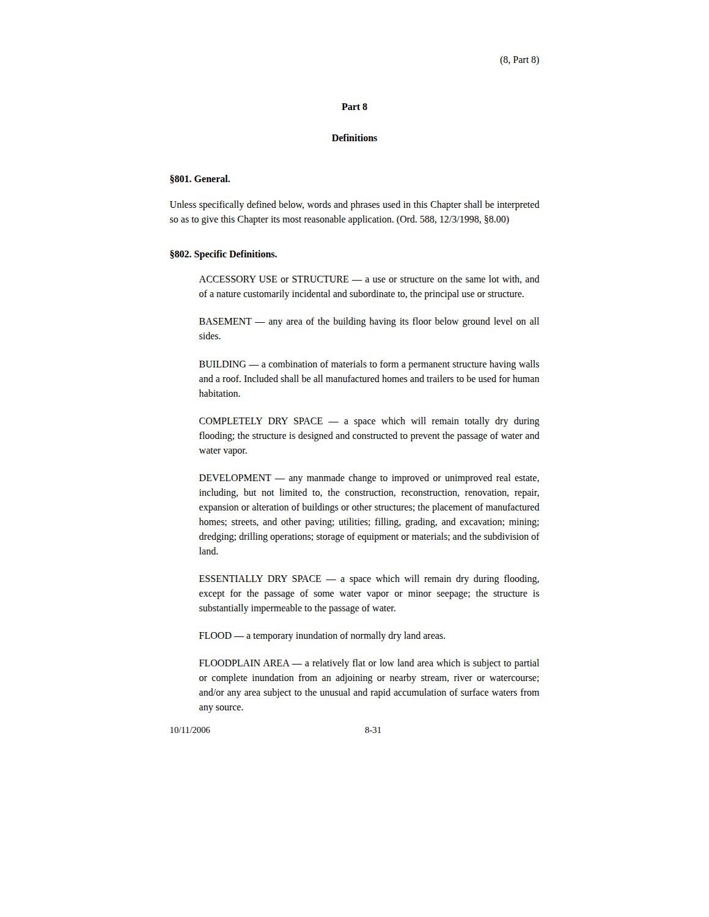(8, Part 8)
Part 8
Definitions
§801. General.
Unless specifically defined below, words and phrases used in this Chapter shall be interpreted so as to give this Chapter its most reasonable application. (Ord. 588, 12/3/1998, §8.00)
§802. Specific Definitions.
ACCESSORY USE or STRUCTURE — a use or structure on the same lot with, and of a nature customarily incidental and subordinate to, the principal use or structure.
BASEMENT — any area of the building having its floor below ground level on all sides.
BUILDING — a combination of materials to form a permanent structure having walls and a roof. Included shall be all manufactured homes and trailers to be used for human habitation.
COMPLETELY DRY SPACE — a space which will remain totally dry during flooding; the structure is designed and constructed to prevent the passage of water and water vapor.
DEVELOPMENT — any manmade change to improved or unimproved real estate, including, but not limited to, the construction, reconstruction, renovation, repair, expansion or alteration of buildings or other structures; the placement of manufactured homes; streets, and other paving; utilities; filling, grading, and excavation; mining; dredging; drilling operations; storage of equipment or materials; and the subdivision of land.
ESSENTIALLY DRY SPACE — a space which will remain dry during flooding, except for the passage of some water vapor or minor seepage; the structure is substantially impermeable to the passage of water.
FLOOD — a temporary inundation of normally dry land areas.
FLOODPLAIN AREA — a relatively flat or low land area which is subject to partial or complete inundation from an adjoining or nearby stream, river or watercourse; and/or any area subject to the unusual and rapid accumulation of surface waters from any source.
10/11/2006 8-31